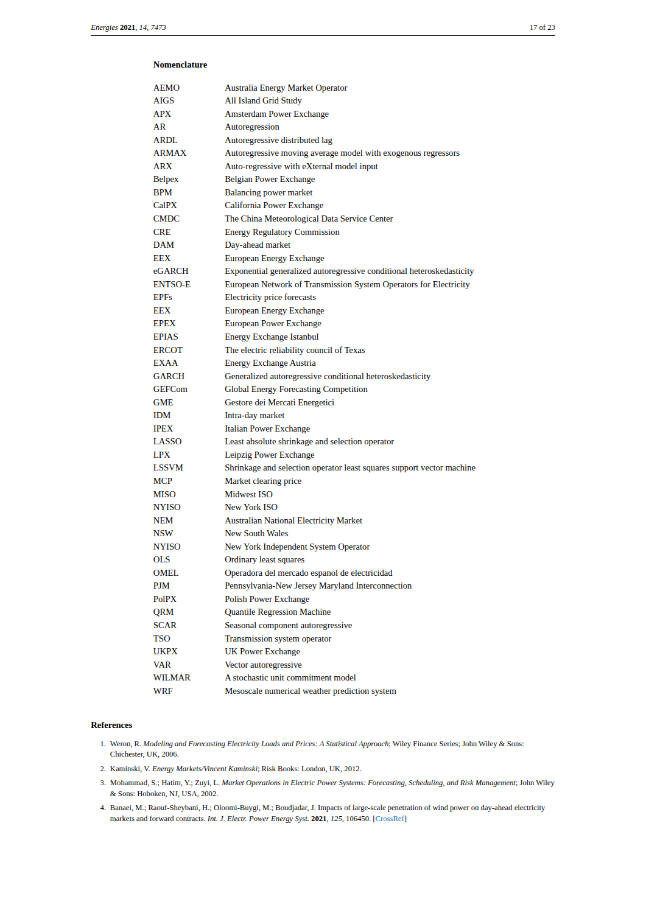Energies 2021, 14, 7473 17 of 23
Nomenclature
AEMO
Australia Energy Market Operator
AIGS
All Island Grid Study
APX
Amsterdam Power Exchange
AR
Autoregression
ARDL
Autoregressive distributed lag
ARMAX
Autoregressive moving average model with exogenous regressors
ARX
Auto-regressive with eXternal model input
Belpex
Belgian Power Exchange
BPM
Balancing power market
CalPX
California Power Exchange
CMDC
The China Meteorological Data Service Center
CRE
Energy Regulatory Commission
DAM
Day-ahead market
EEX
European Energy Exchange
eGARCH
Exponential generalized autoregressive conditional heteroskedasticity
ENTSO-E
European Network of Transmission System Operators for Electricity
EPFs
Electricity price forecasts
EEX
European Energy Exchange
EPEX
European Power Exchange
EPIAS
Energy Exchange Istanbul
ERCOT
The electric reliability council of Texas
EXAA
Energy Exchange Austria
GARCH
Generalized autoregressive conditional heteroskedasticity
GEFCom
Global Energy Forecasting Competition
GME
Gestore dei Mercati Energetici
IDM
Intra-day market
IPEX
Italian Power Exchange
LASSO
Least absolute shrinkage and selection operator
LPX
Leipzig Power Exchange
LSSVM
Shrinkage and selection operator least squares support vector machine
MCP
Market clearing price
MISO
Midwest ISO
NYISO
New York ISO
NEM
Australian National Electricity Market
NSW
New South Wales
NYISO
New York Independent System Operator
OLS
Ordinary least squares
OMEL
Operadora del mercado espanol de electricidad
PJM
Pennsylvania-New Jersey Maryland Interconnection
PolPX
Polish Power Exchange
QRM
Quantile Regression Machine
SCAR
Seasonal component autoregressive
TSO
Transmission system operator
UKPX
UK Power Exchange
VAR
Vector autoregressive
WILMAR
A stochastic unit commitment model
WRF
Mesoscale numerical weather prediction system
References
Weron, R. Modeling and Forecasting Electricity Loads and Prices: A Statistical Approach; Wiley Finance Series; John Wiley & Sons: Chichester, UK, 2006.
Kaminski, V. Energy Markets/Vincent Kaminski; Risk Books: London, UK, 2012.
Mohammad, S.; Hatim, Y.; Zuyi, L. Market Operations in Electric Power Systems: Forecasting, Scheduling, and Risk Management; John Wiley & Sons: Hoboken, NJ, USA, 2002.
Banaei, M.; Raouf-Sheybani, H.; Oloomi-Buygi, M.; Boudjadar, J. Impacts of large-scale penetration of wind power on day-ahead electricity markets and forward contracts. Int. J. Electr. Power Energy Syst. 2021, 125, 106450. [CrossRef]